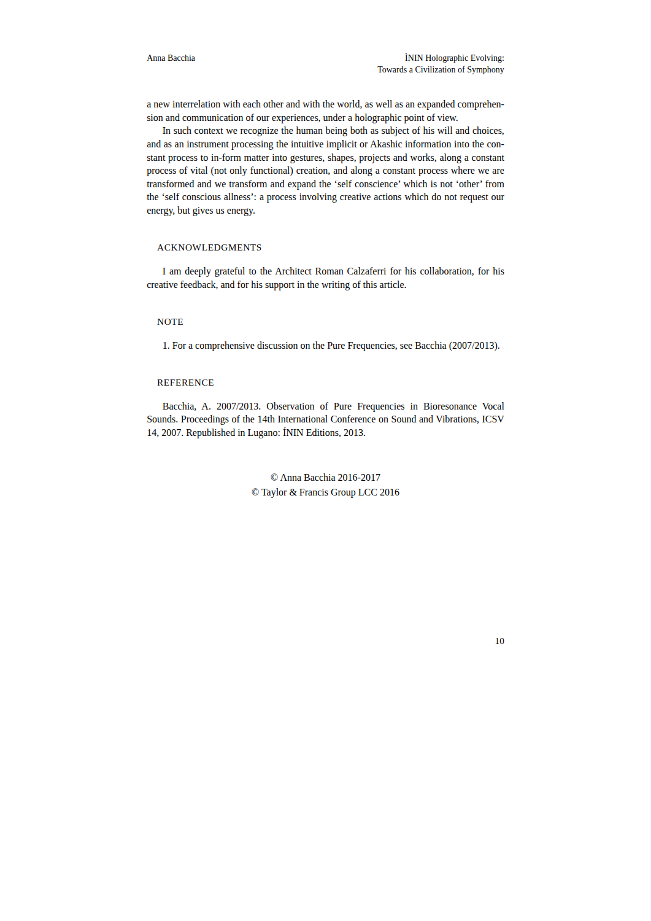Anna Bacchia
ÌNIN Holographic Evolving:
Towards a Civilization of Symphony
a new interrelation with each other and with the world, as well as an expanded comprehension and communication of our experiences, under a holographic point of view.
In such context we recognize the human being both as subject of his will and choices, and as an instrument processing the intuitive implicit or Akashic information into the constant process to in-form matter into gestures, shapes, projects and works, along a constant process of vital (not only functional) creation, and along a constant process where we are transformed and we transform and expand the ‘self conscience’ which is not ‘other’ from the ‘self conscious allness’: a process involving creative actions which do not request our energy, but gives us energy.
ACKNOWLEDGMENTS
I am deeply grateful to the Architect Roman Calzaferri for his collaboration, for his creative feedback, and for his support in the writing of this article.
NOTE
1. For a comprehensive discussion on the Pure Frequencies, see Bacchia (2007/2013).
REFERENCE
Bacchia, A. 2007/2013. Observation of Pure Frequencies in Bioresonance Vocal Sounds. Proceedings of the 14th International Conference on Sound and Vibrations, ICSV 14, 2007. Republished in Lugano: ÍNIN Editions, 2013.
© Anna Bacchia 2016-2017
© Taylor & Francis Group LCC 2016
10